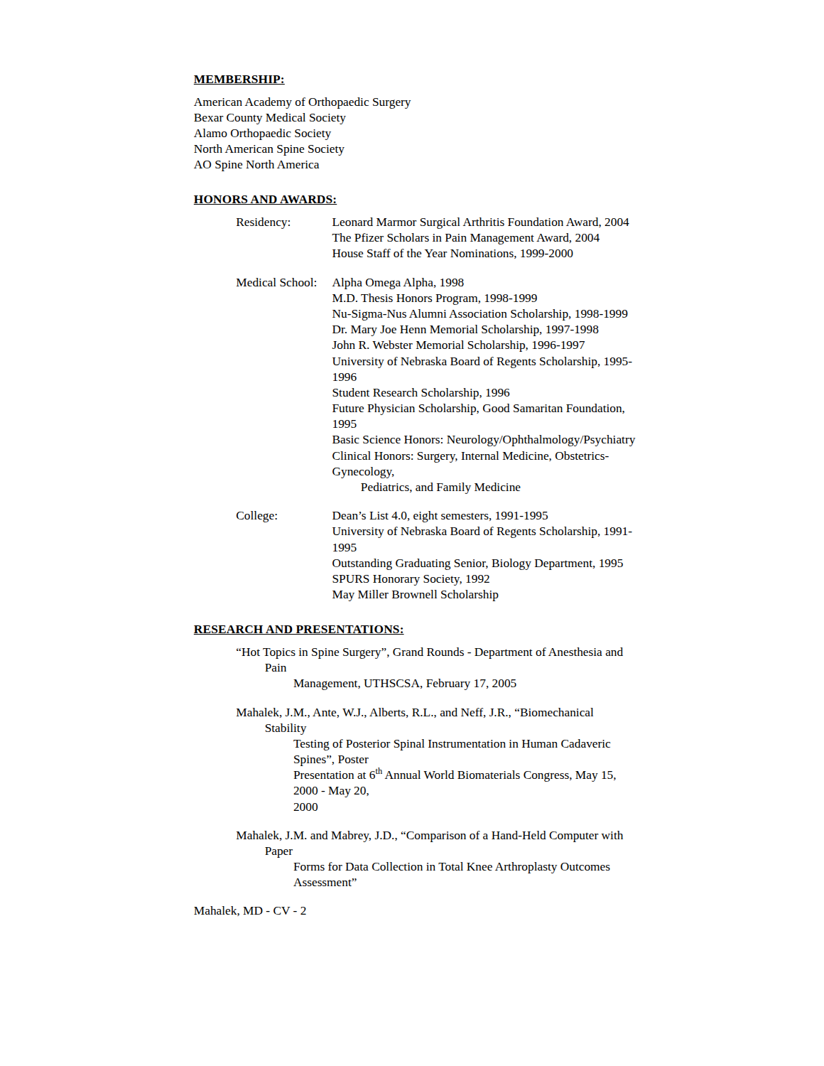MEMBERSHIP:
American Academy of Orthopaedic Surgery
Bexar County Medical Society
Alamo Orthopaedic Society
North American Spine Society
AO Spine North America
HONORS AND AWARDS:
| Residency: | Leonard Marmor Surgical Arthritis Foundation Award, 2004 The Pfizer Scholars in Pain Management Award, 2004 House Staff of the Year Nominations, 1999-2000 |
| Medical School: | Alpha Omega Alpha, 1998 M.D. Thesis Honors Program, 1998-1999 Nu-Sigma-Nus Alumni Association Scholarship, 1998-1999 Dr. Mary Joe Henn Memorial Scholarship, 1997-1998 John R. Webster Memorial Scholarship, 1996-1997 University of Nebraska Board of Regents Scholarship, 1995-1996 Student Research Scholarship, 1996 Future Physician Scholarship, Good Samaritan Foundation, 1995 Basic Science Honors: Neurology/Ophthalmology/Psychiatry Clinical Honors: Surgery, Internal Medicine, Obstetrics-Gynecology, Pediatrics, and Family Medicine |
| College: | Dean’s List 4.0, eight semesters, 1991-1995 University of Nebraska Board of Regents Scholarship, 1991-1995 Outstanding Graduating Senior, Biology Department, 1995 SPURS Honorary Society, 1992 May Miller Brownell Scholarship |
RESEARCH AND PRESENTATIONS:
“Hot Topics in Spine Surgery”, Grand Rounds - Department of Anesthesia and Pain Management, UTHSCSA, February 17, 2005
Mahalek, J.M., Ante, W.J., Alberts, R.L., and Neff, J.R., “Biomechanical Stability Testing of Posterior Spinal Instrumentation in Human Cadaveric Spines”, Poster Presentation at 6th Annual World Biomaterials Congress, May 15, 2000 - May 20, 2000
Mahalek, J.M. and Mabrey, J.D., “Comparison of a Hand-Held Computer with Paper Forms for Data Collection in Total Knee Arthroplasty Outcomes Assessment”
Mahalek, MD - CV - 2